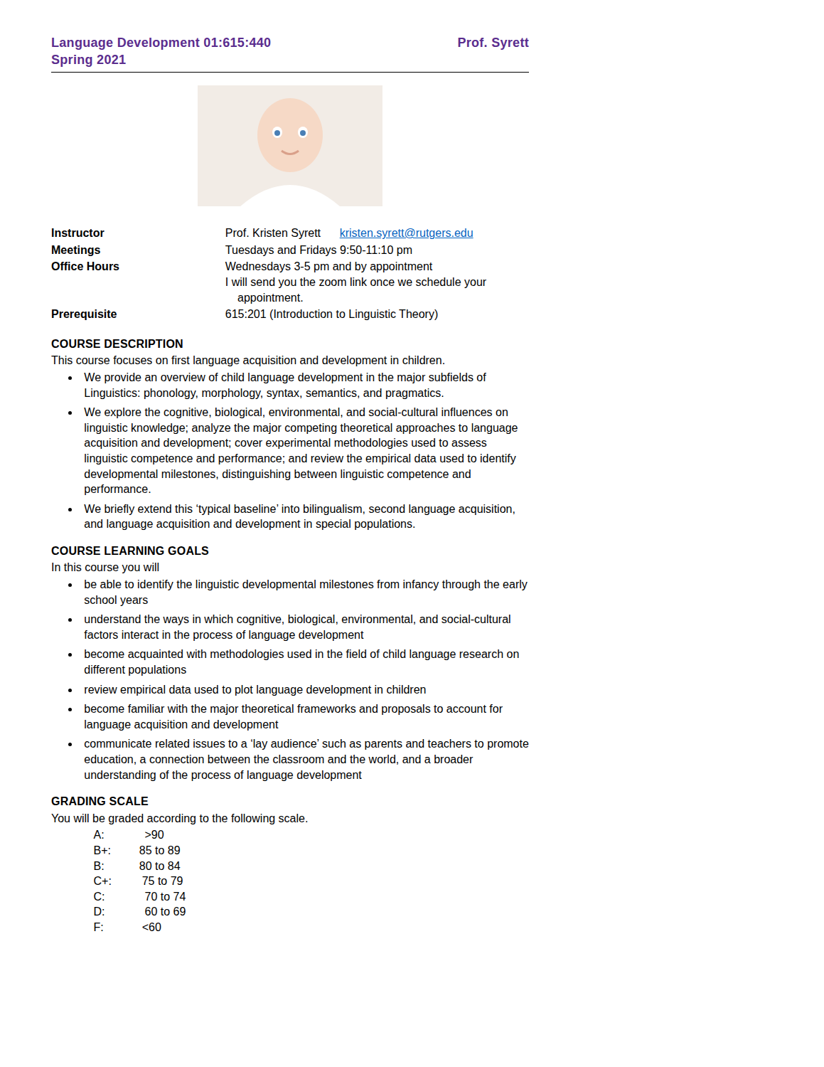Language Development 01:615:440
Spring 2021
Prof. Syrett
| Instructor | Prof. Kristen Syrett kristen.syrett@rutgers.edu |
| Meetings | Tuesdays and Fridays 9:50-11:10 pm |
| Office Hours | Wednesdays 3-5 pm and by appointment I will send you the zoom link once we schedule your appointment. |
| Prerequisite | 615:201 (Introduction to Linguistic Theory) |
COURSE DESCRIPTION
This course focuses on first language acquisition and development in children.
We provide an overview of child language development in the major subfields of Linguistics: phonology, morphology, syntax, semantics, and pragmatics.
We explore the cognitive, biological, environmental, and social-cultural influences on linguistic knowledge; analyze the major competing theoretical approaches to language acquisition and development; cover experimental methodologies used to assess linguistic competence and performance; and review the empirical data used to identify developmental milestones, distinguishing between linguistic competence and performance.
We briefly extend this ‘typical baseline’ into bilingualism, second language acquisition, and language acquisition and development in special populations.
COURSE LEARNING GOALS
In this course you will
be able to identify the linguistic developmental milestones from infancy through the early school years
understand the ways in which cognitive, biological, environmental, and social-cultural factors interact in the process of language development
become acquainted with methodologies used in the field of child language research on different populations
review empirical data used to plot language development in children
become familiar with the major theoretical frameworks and proposals to account for language acquisition and development
communicate related issues to a ‘lay audience’ such as parents and teachers to promote education, a connection between the classroom and the world, and a broader understanding of the process of language development
GRADING SCALE
You will be graded according to the following scale.
| A: | >90 |
| B+: | 85 to 89 |
| B: | 80 to 84 |
| C+: | 75 to 79 |
| C: | 70 to 74 |
| D: | 60 to 69 |
| F: | <60 |